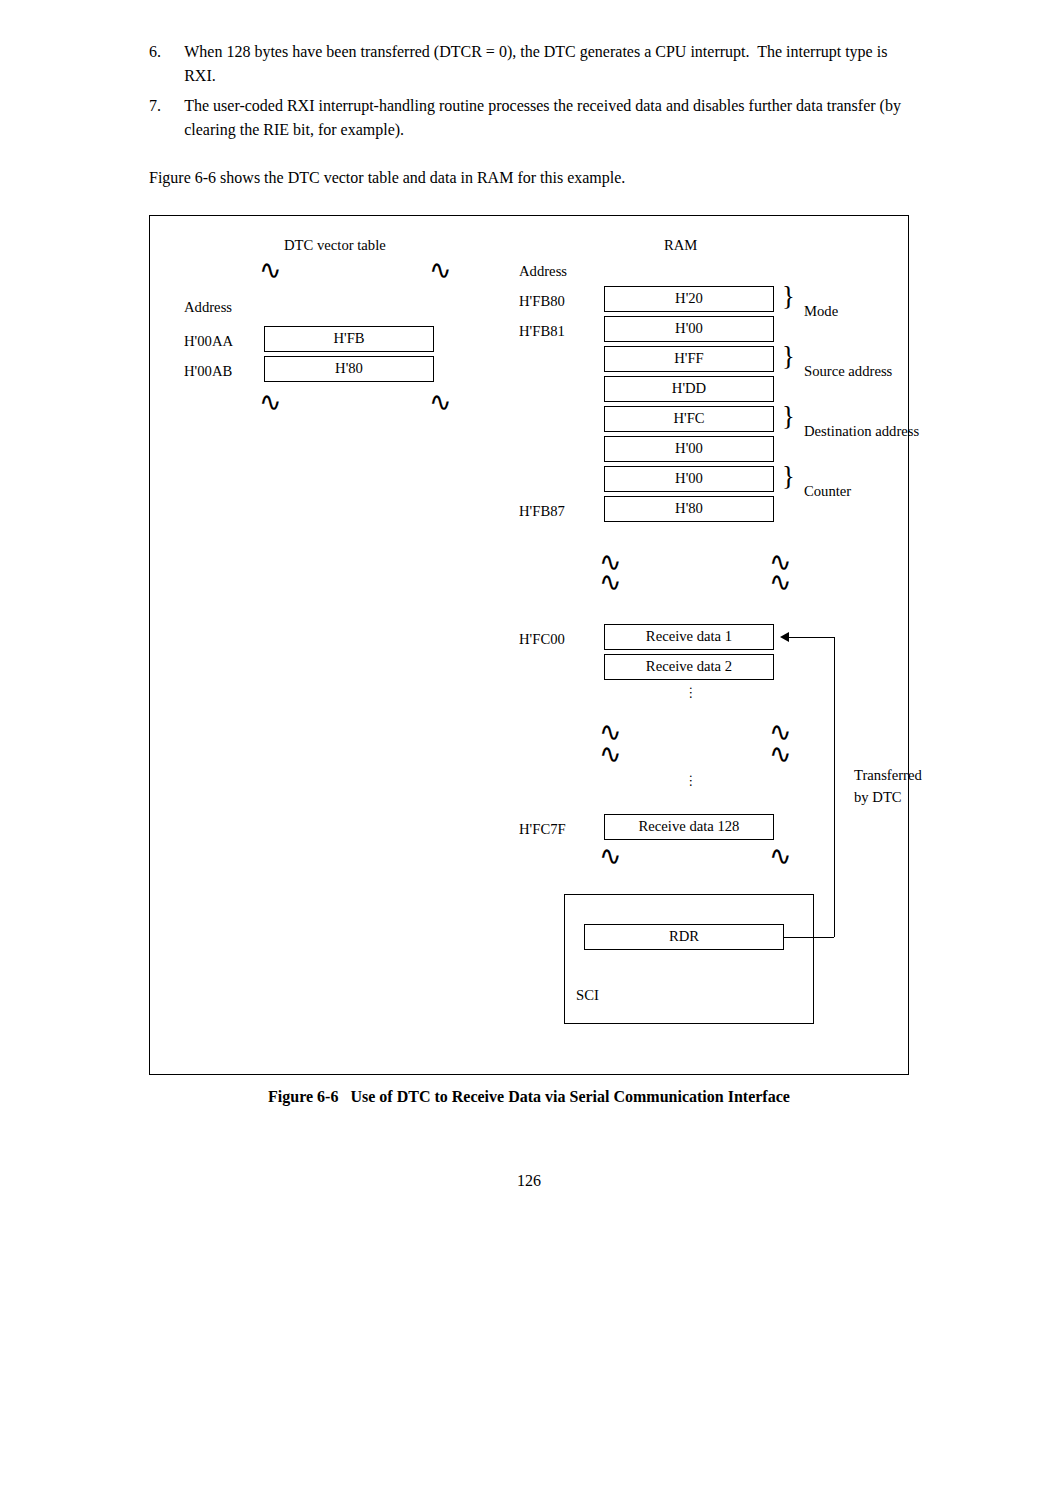6. When 128 bytes have been transferred (DTCR = 0), the DTC generates a CPU interrupt. The interrupt type is RXI.
7. The user-coded RXI interrupt-handling routine processes the received data and disables further data transfer (by clearing the RIE bit, for example).
Figure 6-6 shows the DTC vector table and data in RAM for this example.
DTC vector table
∿
∿
Address
H'00AA
H'FB
H'00AB
H'80
∿
∿
RAM
Address
H'FB80
H'20
H'FB81
H'00
H'FF
H'DD
H'FC
H'00
H'00
H'FB87
H'80
}
Mode
}
Source address
}
Destination address
}
Counter
∿
∿
∿
∿
H'FC00
Receive data 1
Receive data 2
…
∿
∿
∿
∿
…
H'FC7F
Receive data 128
∿
∿
Transferred
by DTC
RDR
SCI
Figure 6-6 Use of DTC to Receive Data via Serial Communication Interface
126